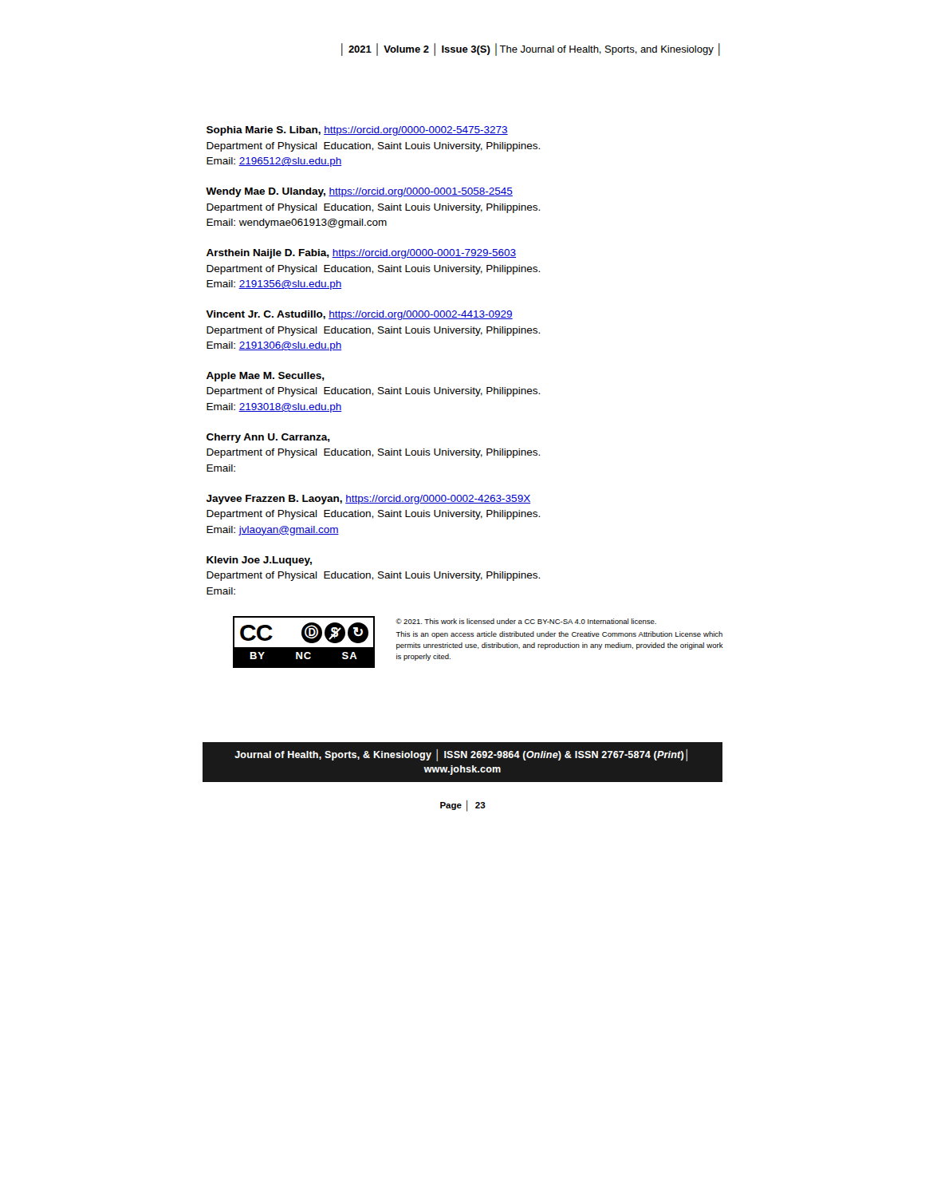│ 2021 │ Volume 2 │ Issue 3(S) │The Journal of Health, Sports, and Kinesiology │
Sophia Marie S. Liban, https://orcid.org/0000-0002-5475-3273 Department of Physical Education, Saint Louis University, Philippines. Email: 2196512@slu.edu.ph
Wendy Mae D. Ulanday, https://orcid.org/0000-0001-5058-2545 Department of Physical Education, Saint Louis University, Philippines. Email: wendymae061913@gmail.com
Arsthein Naijle D. Fabia, https://orcid.org/0000-0001-7929-5603 Department of Physical Education, Saint Louis University, Philippines. Email: 2191356@slu.edu.ph
Vincent Jr. C. Astudillo, https://orcid.org/0000-0002-4413-0929 Department of Physical Education, Saint Louis University, Philippines. Email: 2191306@slu.edu.ph
Apple Mae M. Seculles, Department of Physical Education, Saint Louis University, Philippines. Email: 2193018@slu.edu.ph
Cherry Ann U. Carranza, Department of Physical Education, Saint Louis University, Philippines. Email:
Jayvee Frazzen B. Laoyan, https://orcid.org/0000-0002-4263-359X Department of Physical Education, Saint Louis University, Philippines. Email: jvlaoyan@gmail.com
Klevin Joe J.Luquey, Department of Physical Education, Saint Louis University, Philippines. Email:
CC
Ⓓ
$
↻
BY NC SA
© 2021. This work is licensed under a CC BY-NC-SA 4.0 International license.
This is an open access article distributed under the Creative Commons Attribution License which permits unrestricted use, distribution, and reproduction in any medium, provided the original work is properly cited.
Journal of Health, Sports, & Kinesiology │ ISSN 2692-9864 (Online) & ISSN 2767-5874 (Print)│ www.johsk.com
Page │ 23